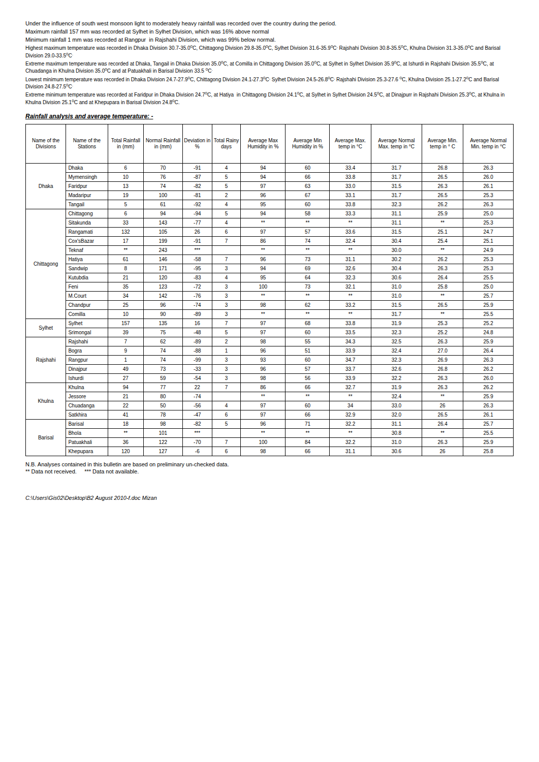Under the influence of south west monsoon light to moderately heavy rainfall was recorded over the country during the period.
Maximum rainfall 157 mm was recorded at Sylhet in Sylhet Division, which was 16% above normal
Minimum rainfall 1 mm was recorded at Rangpur in Rajshahi Division, which was 99% below normal.
Highest maximum temperature was recorded in Dhaka Division 30.7-35.00C, Chittagong Division 29.8-35.00C, Sylhet Division 31.6-35.90C, Rajshahi Division 30.8-35.50C, Khulna Division 31.3-35.00C and Barisal Division 29.0-33.50C.
Extreme maximum temperature was recorded at Dhaka, Tangail in Dhaka Division 35.00C, at Comilla in Chittagong Division 35.00C, at Sylhet in Sylhet Division 35.90C, at Ishurdi in Rajshahi Division 35.50C, at Chuadanga in Khulna Division 35.00C and at Patuakhali in Barisal Division 33.5 0C.
Lowest minimum temperature was recorded in Dhaka Division 24.7-27.90C, Chittagong Division 24.1-27.30C, Sylhet Division 24.5-26.80C, Rajshahi Division 25.3-27.6 0C, Khulna Division 25.1-27.20C and Barisal Division 24.8-27.50C.
Extreme minimum temperature was recorded at Faridpur in Dhaka Division 24.70C, at Hatiya in Chittagong Division 24.10C, at Sylhet in Sylhet Division 24.50C, at Dinajpurr in Rajshahi Division 25.30C, at Khulna in Khulna Division 25.10C and at Khepupara in Barisal Division 24.80C.
Rainfall analysis and average temperature: -
| Name of the Divisions | Name of the Stations | Total Rainfall in (mm) | Normal Rainfall in (mm) | Deviation in % | Total Rainy days | Average Max Humidity in % | Average Min Humidity in % | Average Max. temp in °C | Average Normal Max. temp in °C | Average Min. temp in ° C | Average Normal Min. temp in °C |
| --- | --- | --- | --- | --- | --- | --- | --- | --- | --- | --- | --- |
| Dhaka | Dhaka | 6 | 70 | -91 | 4 | 94 | 60 | 33.4 | 31.7 | 26.8 | 26.3 |
| Mymensingh | 10 | 76 | -87 | 5 | 94 | 66 | 33.8 | 31.7 | 26.5 | 26.0 |
| Faridpur | 13 | 74 | -82 | 5 | 97 | 63 | 33.0 | 31.5 | 26.3 | 26.1 |
| Madaripur | 19 | 100 | -81 | 2 | 96 | 67 | 33.1 | 31.7 | 26.5 | 25.3 |
| Tangail | 5 | 61 | -92 | 4 | 95 | 60 | 33.8 | 32.3 | 26.2 | 26.3 |
| Chittagong | Chittagong | 6 | 94 | -94 | 5 | 94 | 58 | 33.3 | 31.1 | 25.9 | 25.0 |
| Sitakunda | 33 | 143 | -77 | 4 | ** | ** | ** | 31.1 | ** | 25.3 |
| Rangamati | 132 | 105 | 26 | 6 | 97 | 57 | 33.6 | 31.5 | 25.1 | 24.7 |
| Cox'sBazar | 17 | 199 | -91 | 7 | 86 | 74 | 32.4 | 30.4 | 25.4 | 25.1 |
| Teknaf | ** | 243 | *** | | ** | ** | ** | 30.0 | ** | 24.9 |
| Hatiya | 61 | 146 | -58 | 7 | 96 | 73 | 31.1 | 30.2 | 26.2 | 25.3 |
| Sandwip | 8 | 171 | -95 | 3 | 94 | 69 | 32.6 | 30.4 | 26.3 | 25.3 |
| Kutubdia | 21 | 120 | -83 | 4 | 95 | 64 | 32.3 | 30.6 | 26.4 | 25.5 |
| Feni | 35 | 123 | -72 | 3 | 100 | 73 | 32.1 | 31.0 | 25.8 | 25.0 |
| M.Court | 34 | 142 | -76 | 3 | ** | ** | ** | 31.0 | ** | 25.7 |
| Chandpur | 25 | 96 | -74 | 3 | 98 | 62 | 33.2 | 31.5 | 26.5 | 25.9 |
| Comilla | 10 | 90 | -89 | 3 | ** | ** | ** | 31.7 | ** | 25.5 |
| Sylhet | Sylhet | 157 | 135 | 16 | 7 | 97 | 68 | 33.8 | 31.9 | 25.3 | 25.2 |
| Srimongal | 39 | 75 | -48 | 5 | 97 | 60 | 33.5 | 32.3 | 25.2 | 24.8 |
| Rajshahi | Rajshahi | 7 | 62 | -89 | 2 | 98 | 55 | 34.3 | 32.5 | 26.3 | 25.9 |
| Bogra | 9 | 74 | -88 | 1 | 96 | 51 | 33.9 | 32.4 | 27.0 | 26.4 |
| Rangpur | 1 | 74 | -99 | 3 | 93 | 60 | 34.7 | 32.3 | 26.9 | 26.3 |
| Dinajpur | 49 | 73 | -33 | 3 | 96 | 57 | 33.7 | 32.6 | 26.8 | 26.2 |
| Ishurdi | 27 | 59 | -54 | 3 | 98 | 56 | 33.9 | 32.2 | 26.3 | 26.0 |
| Khulna | Khulna | 94 | 77 | 22 | 7 | 86 | 66 | 32.7 | 31.9 | 26.3 | 26.2 |
| Jessore | 21 | 80 | -74 | | ** | ** | ** | 32.4 | ** | 25.9 |
| Chuadanga | 22 | 50 | -56 | 4 | 97 | 60 | 34 | 33.0 | 26 | 26.3 |
| Satkhira | 41 | 78 | -47 | 6 | 97 | 66 | 32.9 | 32.0 | 26.5 | 26.1 |
| Barisal | Barisal | 18 | 98 | -82 | 5 | 96 | 71 | 32.2 | 31.1 | 26.4 | 25.7 |
| Bhola | ** | 101 | *** | | ** | ** | ** | 30.8 | ** | 25.5 |
| Patuakhali | 36 | 122 | -70 | 7 | 100 | 84 | 32.2 | 31.0 | 26.3 | 25.9 |
| Khepupara | 120 | 127 | -6 | 6 | 98 | 66 | 31.1 | 30.6 | 26 | 25.8 |
N.B. Analyses contained in this bulletin are based on preliminary un-checked data.
** Data not received. *** Data not available.
C:\Users\Gis02\Desktop\B2 August 2010-f.doc Mizan